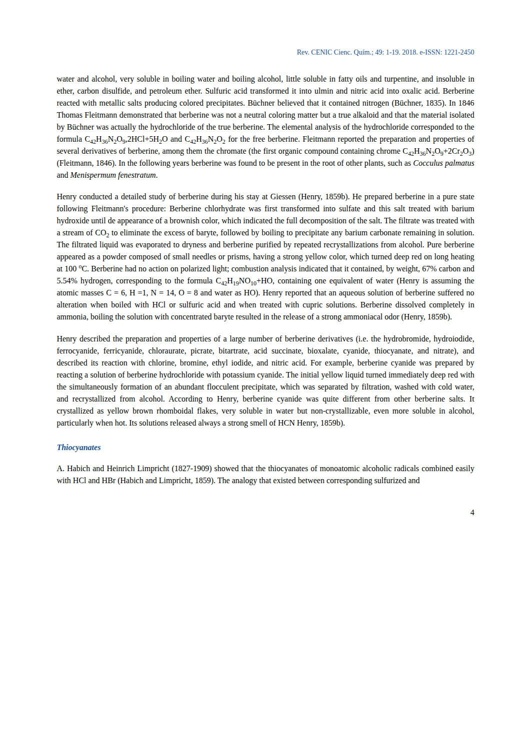Rev. CENIC Cienc. Quím.; 49: 1-19. 2018. e-ISSN: 1221-2450
water and alcohol, very soluble in boiling water and boiling alcohol, little soluble in fatty oils and turpentine, and insoluble in ether, carbon disulfide, and petroleum ether. Sulfuric acid transformed it into ulmin and nitric acid into oxalic acid. Berberine reacted with metallic salts producing colored precipitates. Büchner believed that it contained nitrogen (Büchner, 1835). In 1846 Thomas Fleitmann demonstrated that berberine was not a neutral coloring matter but a true alkaloid and that the material isolated by Büchner was actually the hydrochloride of the true berberine. The elemental analysis of the hydrochloride corresponded to the formula C42H36N2O9,2HCl+5H2O and C42H36N2O2 for the free berberine. Fleitmann reported the preparation and properties of several derivatives of berberine, among them the chromate (the first organic compound containing chrome C42H36N2O9+2Cr2O3) (Fleitmann, 1846). In the following years berberine was found to be present in the root of other plants, such as Cocculus palmatus and Menispermum fenestratum.
Henry conducted a detailed study of berberine during his stay at Giessen (Henry, 1859b). He prepared berberine in a pure state following Fleitmann's procedure: Berberine chlorhydrate was first transformed into sulfate and this salt treated with barium hydroxide until de appearance of a brownish color, which indicated the full decomposition of the salt. The filtrate was treated with a stream of CO2 to eliminate the excess of baryte, followed by boiling to precipitate any barium carbonate remaining in solution. The filtrated liquid was evaporated to dryness and berberine purified by repeated recrystallizations from alcohol. Pure berberine appeared as a powder composed of small needles or prisms, having a strong yellow color, which turned deep red on long heating at 100 oC. Berberine had no action on polarized light; combustion analysis indicated that it contained, by weight, 67% carbon and 5.54% hydrogen, corresponding to the formula C42H19NO10+HO, containing one equivalent of water (Henry is assuming the atomic masses C = 6, H =1, N = 14, O = 8 and water as HO). Henry reported that an aqueous solution of berberine suffered no alteration when boiled with HCl or sulfuric acid and when treated with cupric solutions. Berberine dissolved completely in ammonia, boiling the solution with concentrated baryte resulted in the release of a strong ammoniacal odor (Henry, 1859b).
Henry described the preparation and properties of a large number of berberine derivatives (i.e. the hydrobromide, hydroiodide, ferrocyanide, ferricyanide, chloraurate, picrate, bitartrate, acid succinate, bioxalate, cyanide, thiocyanate, and nitrate), and described its reaction with chlorine, bromine, ethyl iodide, and nitric acid. For example, berberine cyanide was prepared by reacting a solution of berberine hydrochloride with potassium cyanide. The initial yellow liquid turned immediately deep red with the simultaneously formation of an abundant flocculent precipitate, which was separated by filtration, washed with cold water, and recrystallized from alcohol. According to Henry, berberine cyanide was quite different from other berberine salts. It crystallized as yellow brown rhomboidal flakes, very soluble in water but non-crystallizable, even more soluble in alcohol, particularly when hot. Its solutions released always a strong smell of HCN Henry, 1859b).
Thiocyanates
A. Habich and Heinrich Limpricht (1827-1909) showed that the thiocyanates of monoatomic alcoholic radicals combined easily with HCl and HBr (Habich and Limpricht, 1859). The analogy that existed between corresponding sulfurized and
4